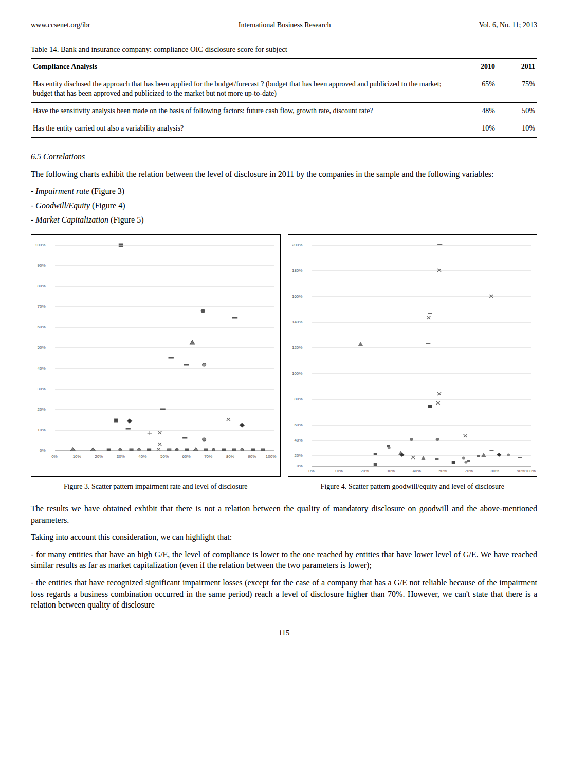www.ccsenet.org/ibr
International Business Research
Vol. 6, No. 11; 2013
Table 14. Bank and insurance company: compliance OIC disclosure score for subject
| Compliance Analysis | 2010 | 2011 |
| --- | --- | --- |
| Has entity disclosed the approach that has been applied for the budget/forecast ? (budget that has been approved and publicized to the market; budget that has been approved and publicized to the market but not more up-to-date) | 65% | 75% |
| Have the sensitivity analysis been made on the basis of following factors: future cash flow, growth rate, discount rate? | 48% | 50% |
| Has the entity carried out also a variability analysis? | 10% | 10% |
6.5 Correlations
The following charts exhibit the relation between the level of disclosure in 2011 by the companies in the sample and the following variables:
- Impairment rate (Figure 3)
- Goodwill/Equity (Figure 4)
- Market Capitalization (Figure 5)
100% 90% 80% 70% 60% 50% 40% 30% 20% 10% 0% 0% 10% 20% 30% 40% 50% 60% 70% 80% 90% 100%
200% 180% 160% 140% 120% 100% 80% 60% 40% 20% 0% 0% 10% 20% 30% 40% 50% 70% 80% 90% 100%
Figure 3. Scatter pattern impairment rate and level of disclosure
Figure 4. Scatter pattern goodwill/equity and level of disclosure
The results we have obtained exhibit that there is not a relation between the quality of mandatory disclosure on goodwill and the above-mentioned parameters.
Taking into account this consideration, we can highlight that:
- for many entities that have an high G/E, the level of compliance is lower to the one reached by entities that have lower level of G/E. We have reached similar results as far as market capitalization (even if the relation between the two parameters is lower);
- the entities that have recognized significant impairment losses (except for the case of a company that has a G/E not reliable because of the impairment loss regards a business combination occurred in the same period) reach a level of disclosure higher than 70%. However, we can't state that there is a relation between quality of disclosure
115